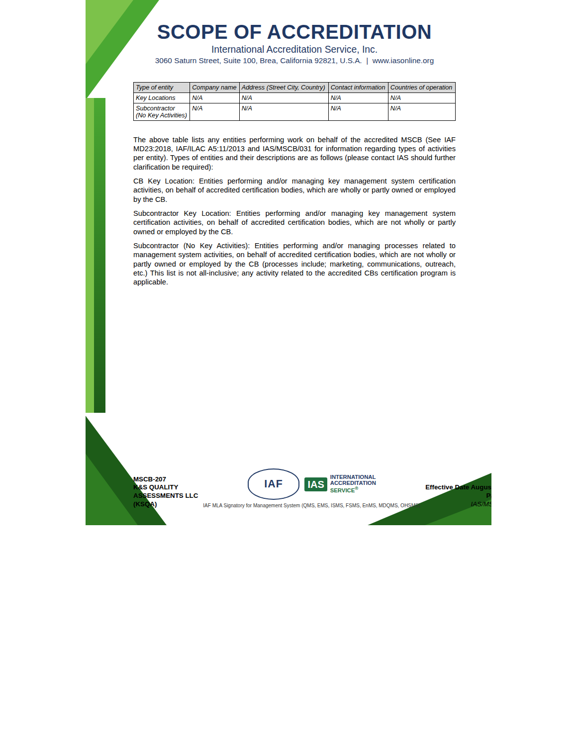SCOPE OF ACCREDITATION
International Accreditation Service, Inc.
3060 Saturn Street, Suite 100, Brea, California 92821, U.S.A. | www.iasonline.org
| Type of entity | Company name | Address (Street City, Country) | Contact information | Countries of operation |
| --- | --- | --- | --- | --- |
| Key Locations | N/A | N/A | N/A | N/A |
| Subcontractor (No Key Activities) | N/A | N/A | N/A | N/A |
The above table lists any entities performing work on behalf of the accredited MSCB (See IAF MD23:2018, IAF/ILAC A5:11/2013 and IAS/MSCB/031 for information regarding types of activities per entity). Types of entities and their descriptions are as follows (please contact IAS should further clarification be required):
CB Key Location: Entities performing and/or managing key management system certification activities, on behalf of accredited certification bodies, which are wholly or partly owned or employed by the CB.
Subcontractor Key Location: Entities performing and/or managing key management system certification activities, on behalf of accredited certification bodies, which are not wholly or partly owned or employed by the CB.
Subcontractor (No Key Activities): Entities performing and/or managing processes related to management system activities, on behalf of accredited certification bodies, which are not wholly or partly owned or employed by the CB (processes include; marketing, communications, outreach, etc.) This list is not all-inclusive; any activity related to the accredited CBs certification program is applicable.
MSCB-207
K&S QUALITY
ASSESSMENTS LLC
(KSQA)
IAF
IAS INTERNATIONAL
ACCREDITATION
SERVICE®
IAF MLA Signatory for Management System (QMS, EMS, ISMS, FSMS, EnMS, MDQMS, OHSMS)
Effective Date August 12, 2021
Page 3 of 3
IAS/MSCB/100-2